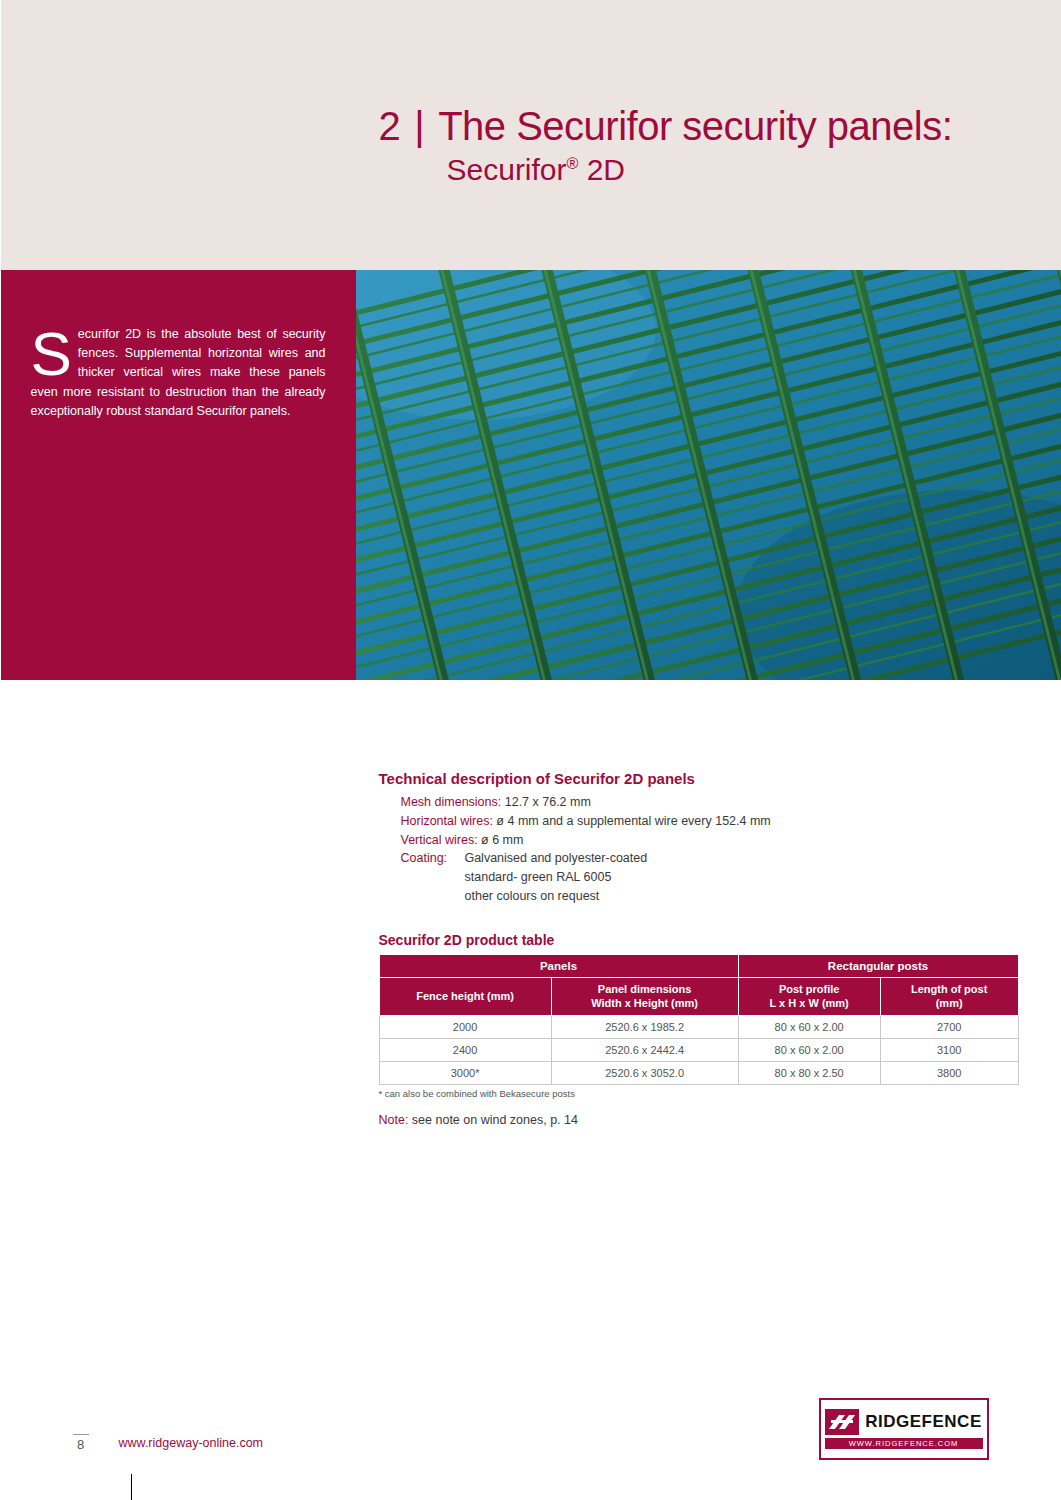2|The Securifor security panels:
Securifor® 2D
Securifor 2D is the absolute best of security fences. Supplemental horizontal wires and thicker vertical wires make these panels even more resistant to destruction than the already exceptionally robust standard Securifor panels.
Technical description of Securifor 2D panels
Mesh dimensions: 12.7 x 76.2 mm
Horizontal wires: ø 4 mm and a supplemental wire every 152.4 mm
Vertical wires: ø 6 mm
Coating: Galvanised and polyester-coated
standard- green RAL 6005
other colours on request
Securifor 2D product table
| Panels | Rectangular posts |
| --- | --- |
| Fence height (mm) | Panel dimensions Width x Height (mm) | Post profile L x H x W (mm) | Length of post (mm) |
| 2000 | 2520.6 x 1985.2 | 80 x 60 x 2.00 | 2700 |
| 2400 | 2520.6 x 2442.4 | 80 x 60 x 2.00 | 3100 |
| 3000* | 2520.6 x 3052.0 | 80 x 80 x 2.50 | 3800 |
* can also be combined with Bekasecure posts
Note: see note on wind zones, p. 14
8
www.ridgeway-online.com
RIDGEFENCE
WWW.RIDGEFENCE.COM